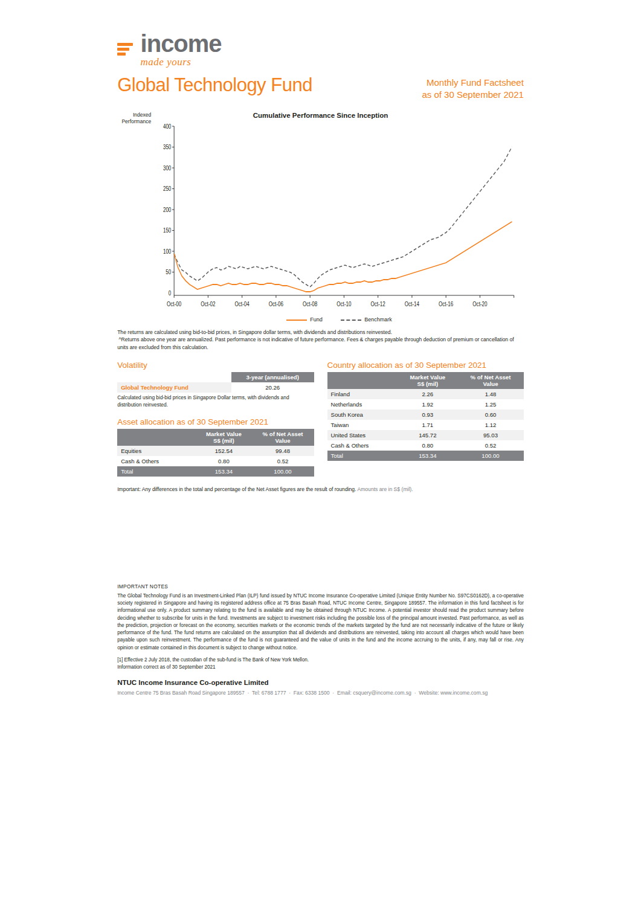income
made yours
Global Technology Fund
Monthly Fund Factsheet
as of 30 September 2021
Cumulative Performance Since Inception
Indexed
Performance
400 350 300 250 200 150 100 50 0 Oct-00 Oct-02 Oct-04 Oct-06 Oct-08 Oct-10 Oct-12 Oct-14 Oct-16 Oct-20
Fund Benchmark
The returns are calculated using bid-to-bid prices, in Singapore dollar terms, with dividends and distributions reinvested.
^Returns above one year are annualized. Past performance is not indicative of future performance. Fees & charges payable through deduction of premium or cancellation of units are excluded from this calculation.
Volatility
| | 3-year (annualised) |
| --- | --- |
| Global Technology Fund | 20.26 |
Calculated using bid-bid prices in Singapore Dollar terms, with dividends and distribution reinvested.
Asset allocation as of 30 September 2021
| | Market Value S$ (mil) | % of Net Asset Value |
| --- | --- | --- |
| Equities | 152.54 | 99.48 |
| Cash & Others | 0.80 | 0.52 |
| Total | 153.34 | 100.00 |
Country allocation as of 30 September 2021
| | Market Value S$ (mil) | % of Net Asset Value |
| --- | --- | --- |
| Finland | 2.26 | 1.48 |
| Netherlands | 1.92 | 1.25 |
| South Korea | 0.93 | 0.60 |
| Taiwan | 1.71 | 1.12 |
| United States | 145.72 | 95.03 |
| Cash & Others | 0.80 | 0.52 |
| Total | 153.34 | 100.00 |
Important: Any differences in the total and percentage of the Net Asset figures are the result of rounding. Amounts are in S$ (mil).
IMPORTANT NOTES
The Global Technology Fund is an Investment-Linked Plan (ILP) fund issued by NTUC Income Insurance Co-operative Limited (Unique Entity Number No. S97CS0162D), a co-operative society registered in Singapore and having its registered address office at 75 Bras Basah Road, NTUC Income Centre, Singapore 189557. The information in this fund factsheet is for informational use only. A product summary relating to the fund is available and may be obtained through NTUC Income. A potential investor should read the product summary before deciding whether to subscribe for units in the fund. Investments are subject to investment risks including the possible loss of the principal amount invested. Past performance, as well as the prediction, projection or forecast on the economy, securities markets or the economic trends of the markets targeted by the fund are not necessarily indicative of the future or likely performance of the fund. The fund returns are calculated on the assumption that all dividends and distributions are reinvested, taking into account all charges which would have been payable upon such reinvestment. The performance of the fund is not guaranteed and the value of units in the fund and the income accruing to the units, if any, may fall or rise. Any opinion or estimate contained in this document is subject to change without notice.
[1] Effective 2 July 2018, the custodian of the sub-fund is The Bank of New York Mellon.
Information correct as of 30 September 2021
NTUC Income Insurance Co-operative Limited
Income Centre 75 Bras Basah Road Singapore 189557 · Tel: 6788 1777 · Fax: 6338 1500 · Email: csquery@income.com.sg · Website: www.income.com.sg